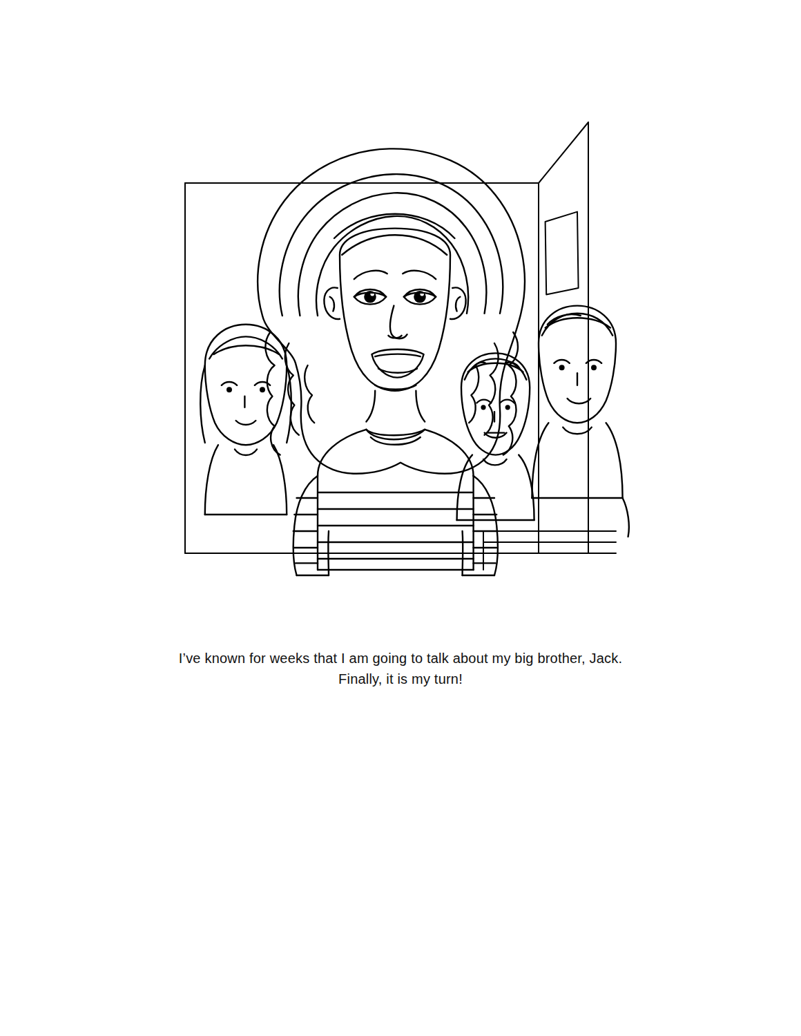I’ve known for weeks that I am going to talk about my big brother, Jack.
Finally, it is my turn!